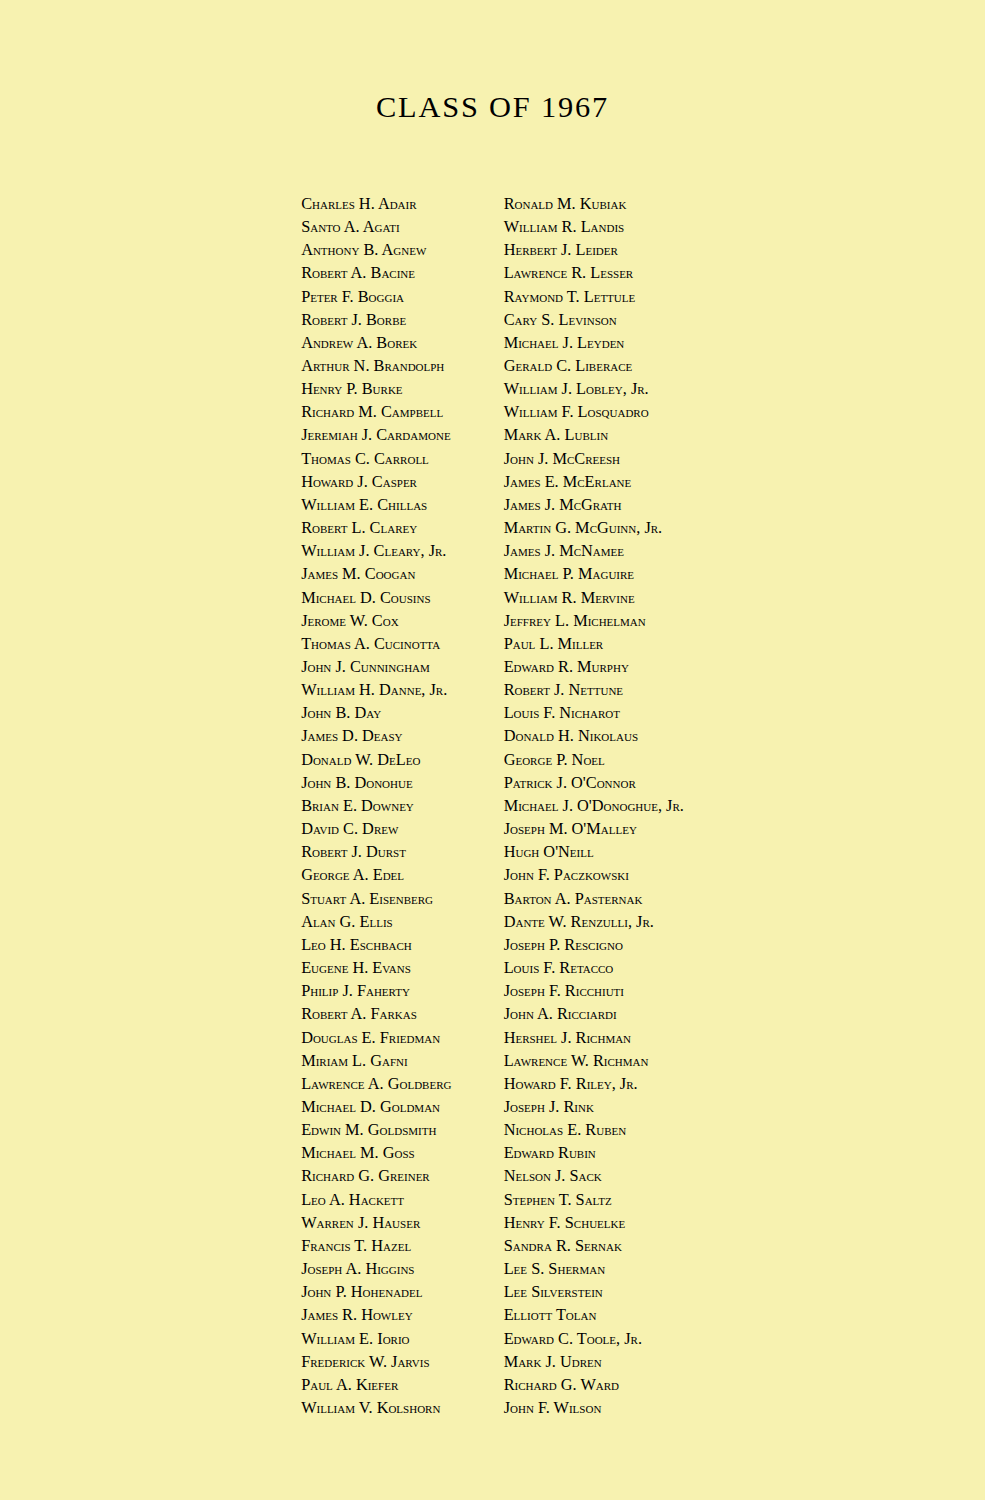CLASS OF 1967
Charles H. Adair
Santo A. Agati
Anthony B. Agnew
Robert A. Bacine
Peter F. Boggia
Robert J. Borbe
Andrew A. Borek
Arthur N. Brandolph
Henry P. Burke
Richard M. Campbell
Jeremiah J. Cardamone
Thomas C. Carroll
Howard J. Casper
William E. Chillas
Robert L. Clarey
William J. Cleary, Jr.
James M. Coogan
Michael D. Cousins
Jerome W. Cox
Thomas A. Cucinotta
John J. Cunningham
William H. Danne, Jr.
John B. Day
James D. Deasy
Donald W. DeLeo
John B. Donohue
Brian E. Downey
David C. Drew
Robert J. Durst
George A. Edel
Stuart A. Eisenberg
Alan G. Ellis
Leo H. Eschbach
Eugene H. Evans
Philip J. Faherty
Robert A. Farkas
Douglas E. Friedman
Miriam L. Gafni
Lawrence A. Goldberg
Michael D. Goldman
Edwin M. Goldsmith
Michael M. Goss
Richard G. Greiner
Leo A. Hackett
Warren J. Hauser
Francis T. Hazel
Joseph A. Higgins
John P. Hohenadel
James R. Howley
William E. Iorio
Frederick W. Jarvis
Paul A. Kiefer
William V. Kolshorn
Ronald M. Kubiak
William R. Landis
Herbert J. Leider
Lawrence R. Lesser
Raymond T. Lettule
Cary S. Levinson
Michael J. Leyden
Gerald C. Liberace
William J. Lobley, Jr.
William F. Losquadro
Mark A. Lublin
John J. McCreesh
James E. McErlane
James J. McGrath
Martin G. McGuinn, Jr.
James J. McNamee
Michael P. Maguire
William R. Mervine
Jeffrey L. Michelman
Paul L. Miller
Edward R. Murphy
Robert J. Nettune
Louis F. Nicharot
Donald H. Nikolaus
George P. Noel
Patrick J. O'Connor
Michael J. O'Donoghue, Jr.
Joseph M. O'Malley
Hugh O'Neill
John F. Paczkowski
Barton A. Pasternak
Dante W. Renzulli, Jr.
Joseph P. Rescigno
Louis F. Retacco
Joseph F. Ricchiuti
John A. Ricciardi
Hershel J. Richman
Lawrence W. Richman
Howard F. Riley, Jr.
Joseph J. Rink
Nicholas E. Ruben
Edward Rubin
Nelson J. Sack
Stephen T. Saltz
Henry F. Schuelke
Sandra R. Sernak
Lee S. Sherman
Lee Silverstein
Elliott Tolan
Edward C. Toole, Jr.
Mark J. Udren
Richard G. Ward
John F. Wilson